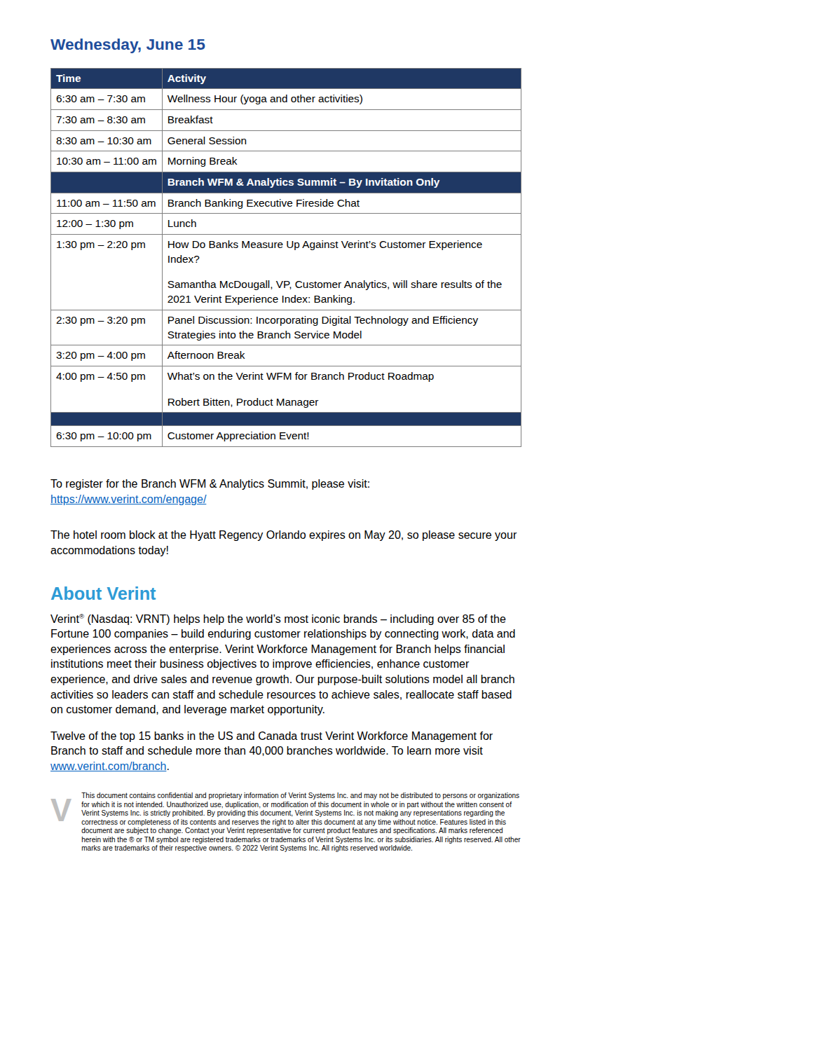Wednesday, June 15
| Time | Activity |
| --- | --- |
| 6:30 am – 7:30 am | Wellness Hour (yoga and other activities) |
| 7:30 am – 8:30 am | Breakfast |
| 8:30 am – 10:30 am | General Session |
| 10:30 am – 11:00 am | Morning Break |
| | Branch WFM & Analytics Summit – By Invitation Only |
| 11:00 am – 11:50 am | Branch Banking Executive Fireside Chat |
| 12:00 – 1:30 pm | Lunch |
| 1:30 pm – 2:20 pm | How Do Banks Measure Up Against Verint’s Customer Experience Index? Samantha McDougall, VP, Customer Analytics, will share results of the 2021 Verint Experience Index: Banking. |
| 2:30 pm – 3:20 pm | Panel Discussion: Incorporating Digital Technology and Efficiency Strategies into the Branch Service Model |
| 3:20 pm – 4:00 pm | Afternoon Break |
| 4:00 pm – 4:50 pm | What’s on the Verint WFM for Branch Product Roadmap Robert Bitten, Product Manager |
| 6:30 pm – 10:00 pm | Customer Appreciation Event! |
To register for the Branch WFM & Analytics Summit, please visit: https://www.verint.com/engage/
The hotel room block at the Hyatt Regency Orlando expires on May 20, so please secure your accommodations today!
About Verint
Verint® (Nasdaq: VRNT) helps help the world’s most iconic brands – including over 85 of the Fortune 100 companies – build enduring customer relationships by connecting work, data and experiences across the enterprise. Verint Workforce Management for Branch helps financial institutions meet their business objectives to improve efficiencies, enhance customer experience, and drive sales and revenue growth. Our purpose-built solutions model all branch activities so leaders can staff and schedule resources to achieve sales, reallocate staff based on customer demand, and leverage market opportunity.
Twelve of the top 15 banks in the US and Canada trust Verint Workforce Management for Branch to staff and schedule more than 40,000 branches worldwide. To learn more visit www.verint.com/branch.
V
This document contains confidential and proprietary information of Verint Systems Inc. and may not be distributed to persons or organizations for which it is not intended. Unauthorized use, duplication, or modification of this document in whole or in part without the written consent of Verint Systems Inc. is strictly prohibited. By providing this document, Verint Systems Inc. is not making any representations regarding the correctness or completeness of its contents and reserves the right to alter this document at any time without notice. Features listed in this document are subject to change. Contact your Verint representative for current product features and specifications. All marks referenced herein with the ® or TM symbol are registered trademarks or trademarks of Verint Systems Inc. or its subsidiaries. All rights reserved. All other marks are trademarks of their respective owners. © 2022 Verint Systems Inc. All rights reserved worldwide.